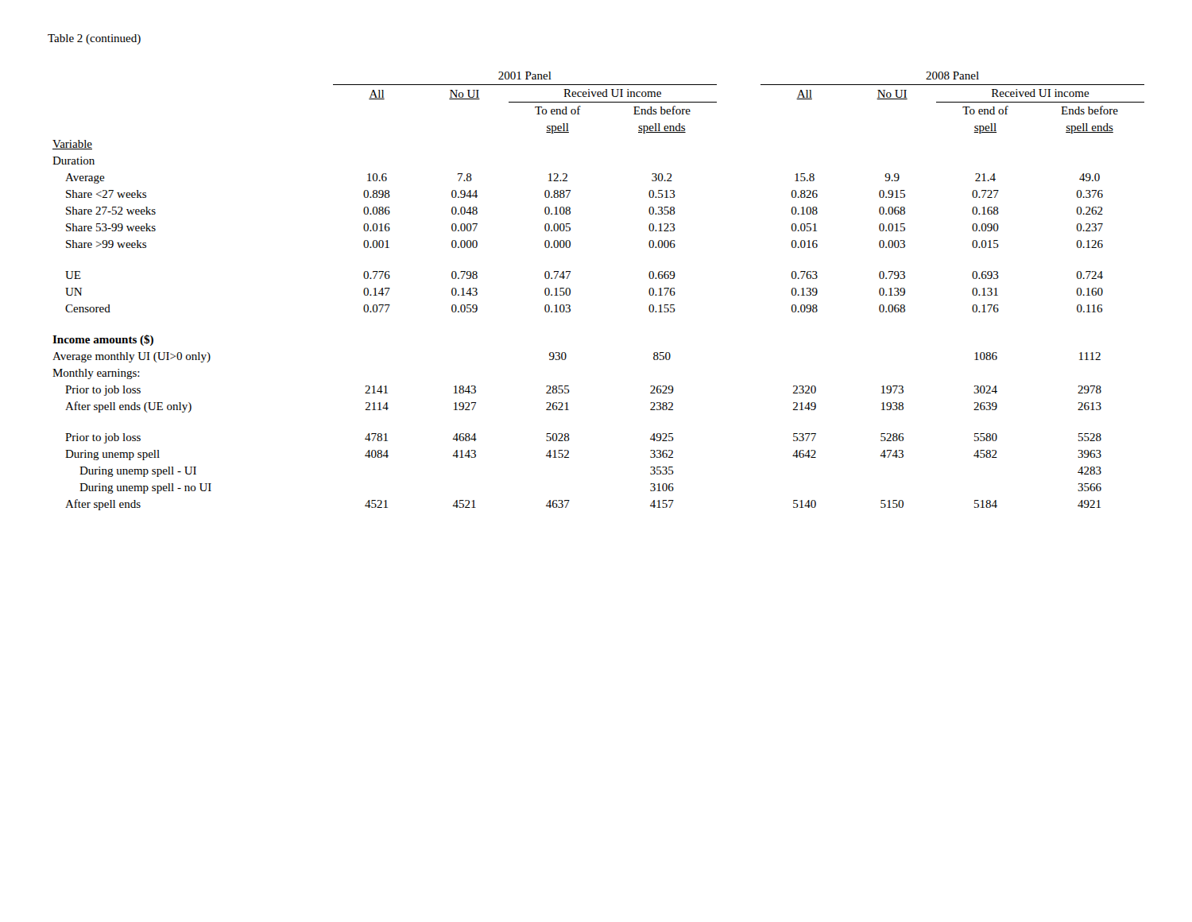Table 2 (continued)
| | 2001 Panel | | 2008 Panel |
| | All | No UI | Received UI income | | All | No UI | Received UI income |
| | | | To end of | Ends before | | | | To end of | Ends before |
| | | | spell | spell ends | | | | spell | spell ends |
| Variable | |
| Duration | |
| Average | 10.6 | 7.8 | 12.2 | 30.2 | | 15.8 | 9.9 | 21.4 | 49.0 |
| Share <27 weeks | 0.898 | 0.944 | 0.887 | 0.513 | | 0.826 | 0.915 | 0.727 | 0.376 |
| Share 27-52 weeks | 0.086 | 0.048 | 0.108 | 0.358 | | 0.108 | 0.068 | 0.168 | 0.262 |
| Share 53-99 weeks | 0.016 | 0.007 | 0.005 | 0.123 | | 0.051 | 0.015 | 0.090 | 0.237 |
| Share >99 weeks | 0.001 | 0.000 | 0.000 | 0.006 | | 0.016 | 0.003 | 0.015 | 0.126 |
| UE | 0.776 | 0.798 | 0.747 | 0.669 | | 0.763 | 0.793 | 0.693 | 0.724 |
| UN | 0.147 | 0.143 | 0.150 | 0.176 | | 0.139 | 0.139 | 0.131 | 0.160 |
| Censored | 0.077 | 0.059 | 0.103 | 0.155 | | 0.098 | 0.068 | 0.176 | 0.116 |
| Income amounts ($) | |
| Average monthly UI (UI>0 only) | | | 930 | 850 | | | | 1086 | 1112 |
| Monthly earnings: | |
| Prior to job loss | 2141 | 1843 | 2855 | 2629 | | 2320 | 1973 | 3024 | 2978 |
| After spell ends (UE only) | 2114 | 1927 | 2621 | 2382 | | 2149 | 1938 | 2639 | 2613 |
| Prior to job loss | 4781 | 4684 | 5028 | 4925 | | 5377 | 5286 | 5580 | 5528 |
| During unemp spell | 4084 | 4143 | 4152 | 3362 | | 4642 | 4743 | 4582 | 3963 |
| During unemp spell - UI | | | | 3535 | | | | | 4283 |
| During unemp spell - no UI | | | | 3106 | | | | | 3566 |
| After spell ends | 4521 | 4521 | 4637 | 4157 | | 5140 | 5150 | 5184 | 4921 |